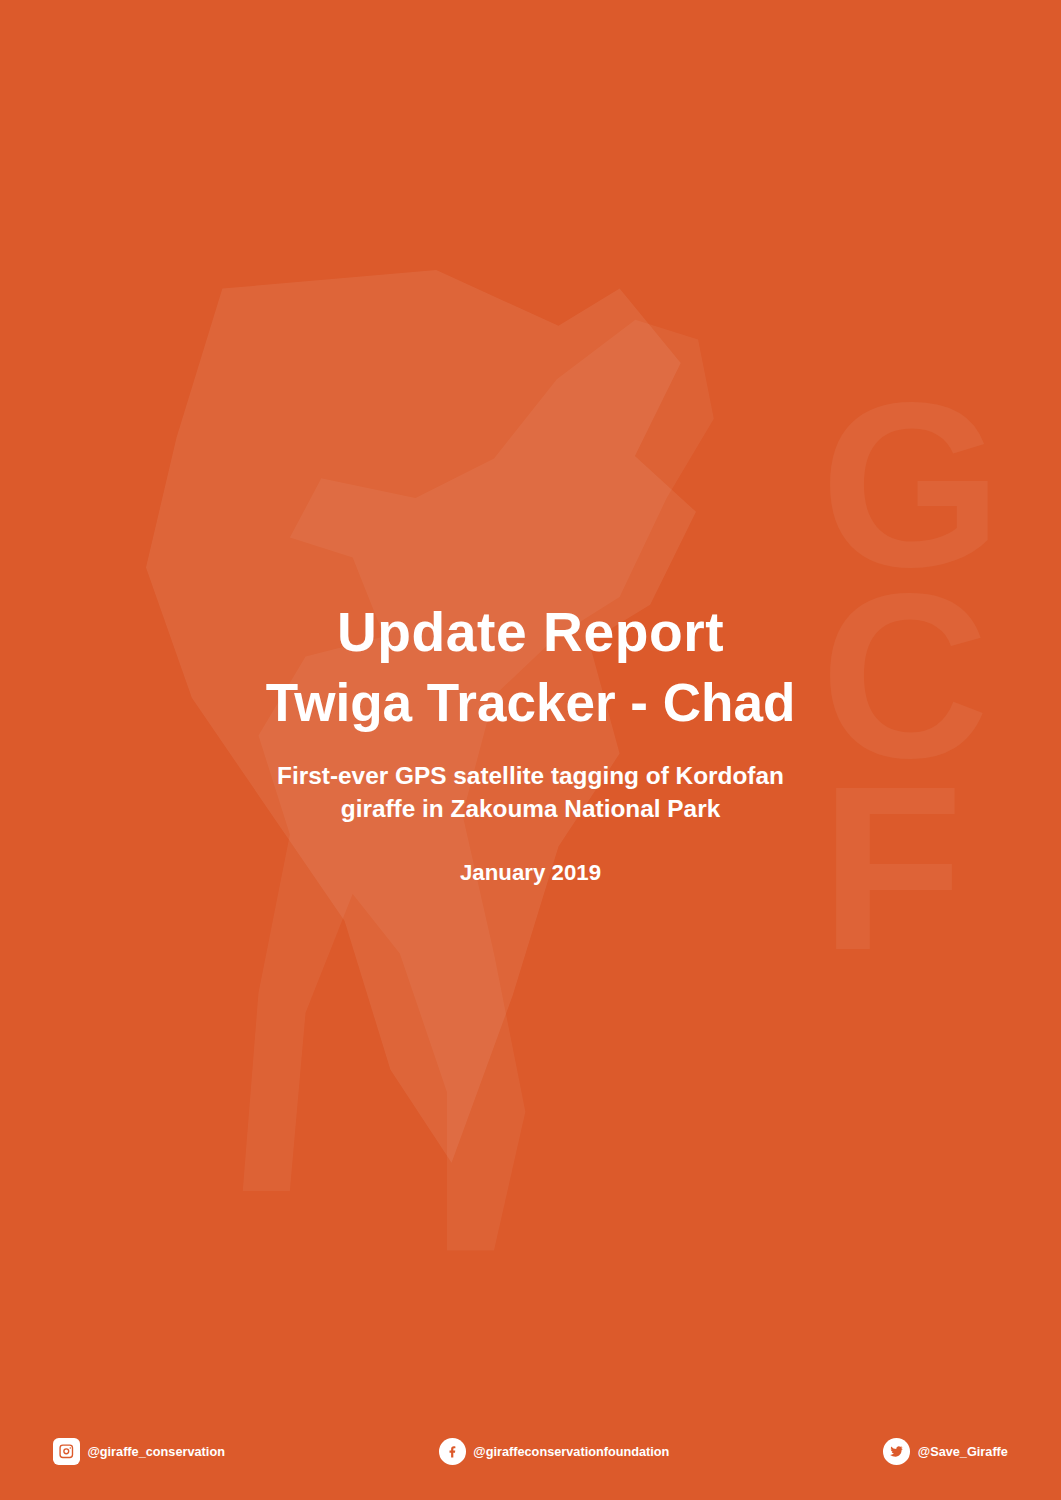G
C
F
Update Report
Twiga Tracker - Chad
First-ever GPS satellite tagging of Kordofan giraffe in Zakouma National Park
January 2019
@giraffe_conservation
@giraffeconservationfoundation
@Save_Giraffe